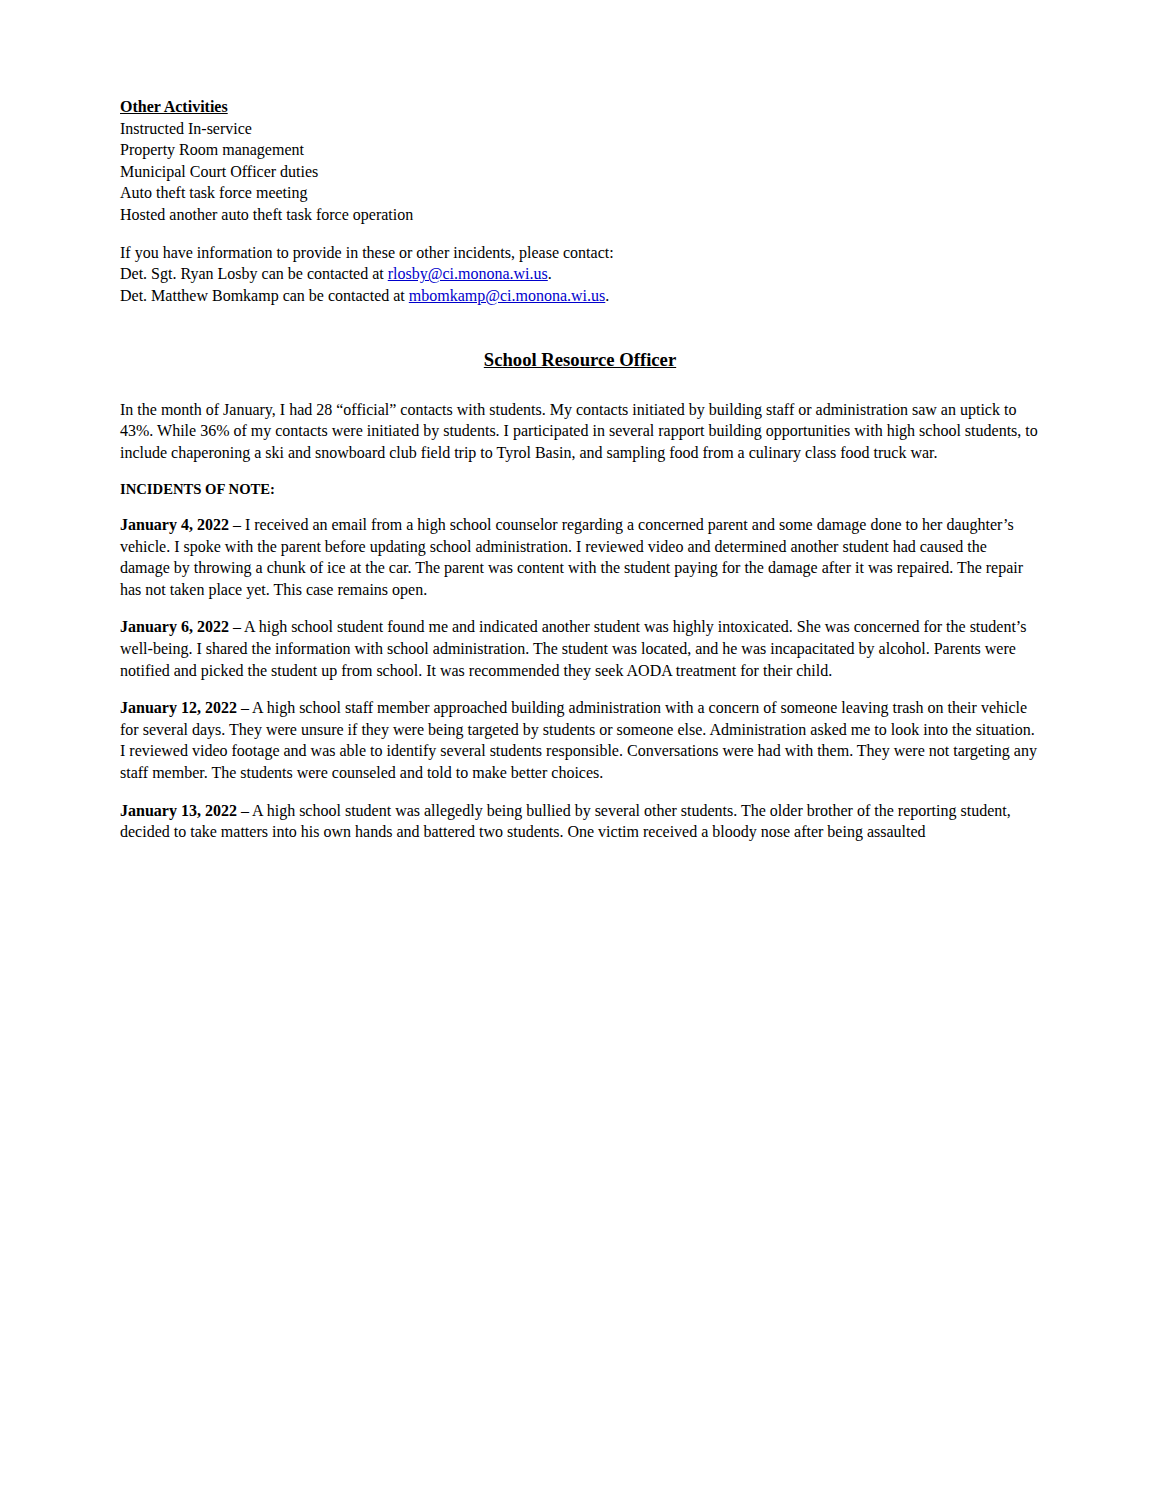Other Activities
Instructed In-service
Property Room management
Municipal Court Officer duties
Auto theft task force meeting
Hosted another auto theft task force operation
If you have information to provide in these or other incidents, please contact:
Det. Sgt. Ryan Losby can be contacted at rlosby@ci.monona.wi.us.
Det. Matthew Bomkamp can be contacted at mbomkamp@ci.monona.wi.us.
School Resource Officer
In the month of January, I had 28 “official” contacts with students. My contacts initiated by building staff or administration saw an uptick to 43%. While 36% of my contacts were initiated by students. I participated in several rapport building opportunities with high school students, to include chaperoning a ski and snowboard club field trip to Tyrol Basin, and sampling food from a culinary class food truck war.
INCIDENTS OF NOTE:
January 4, 2022 – I received an email from a high school counselor regarding a concerned parent and some damage done to her daughter’s vehicle. I spoke with the parent before updating school administration. I reviewed video and determined another student had caused the damage by throwing a chunk of ice at the car. The parent was content with the student paying for the damage after it was repaired. The repair has not taken place yet. This case remains open.
January 6, 2022 – A high school student found me and indicated another student was highly intoxicated. She was concerned for the student’s well-being. I shared the information with school administration. The student was located, and he was incapacitated by alcohol. Parents were notified and picked the student up from school. It was recommended they seek AODA treatment for their child.
January 12, 2022 – A high school staff member approached building administration with a concern of someone leaving trash on their vehicle for several days. They were unsure if they were being targeted by students or someone else. Administration asked me to look into the situation. I reviewed video footage and was able to identify several students responsible. Conversations were had with them. They were not targeting any staff member. The students were counseled and told to make better choices.
January 13, 2022 – A high school student was allegedly being bullied by several other students. The older brother of the reporting student, decided to take matters into his own hands and battered two students. One victim received a bloody nose after being assaulted